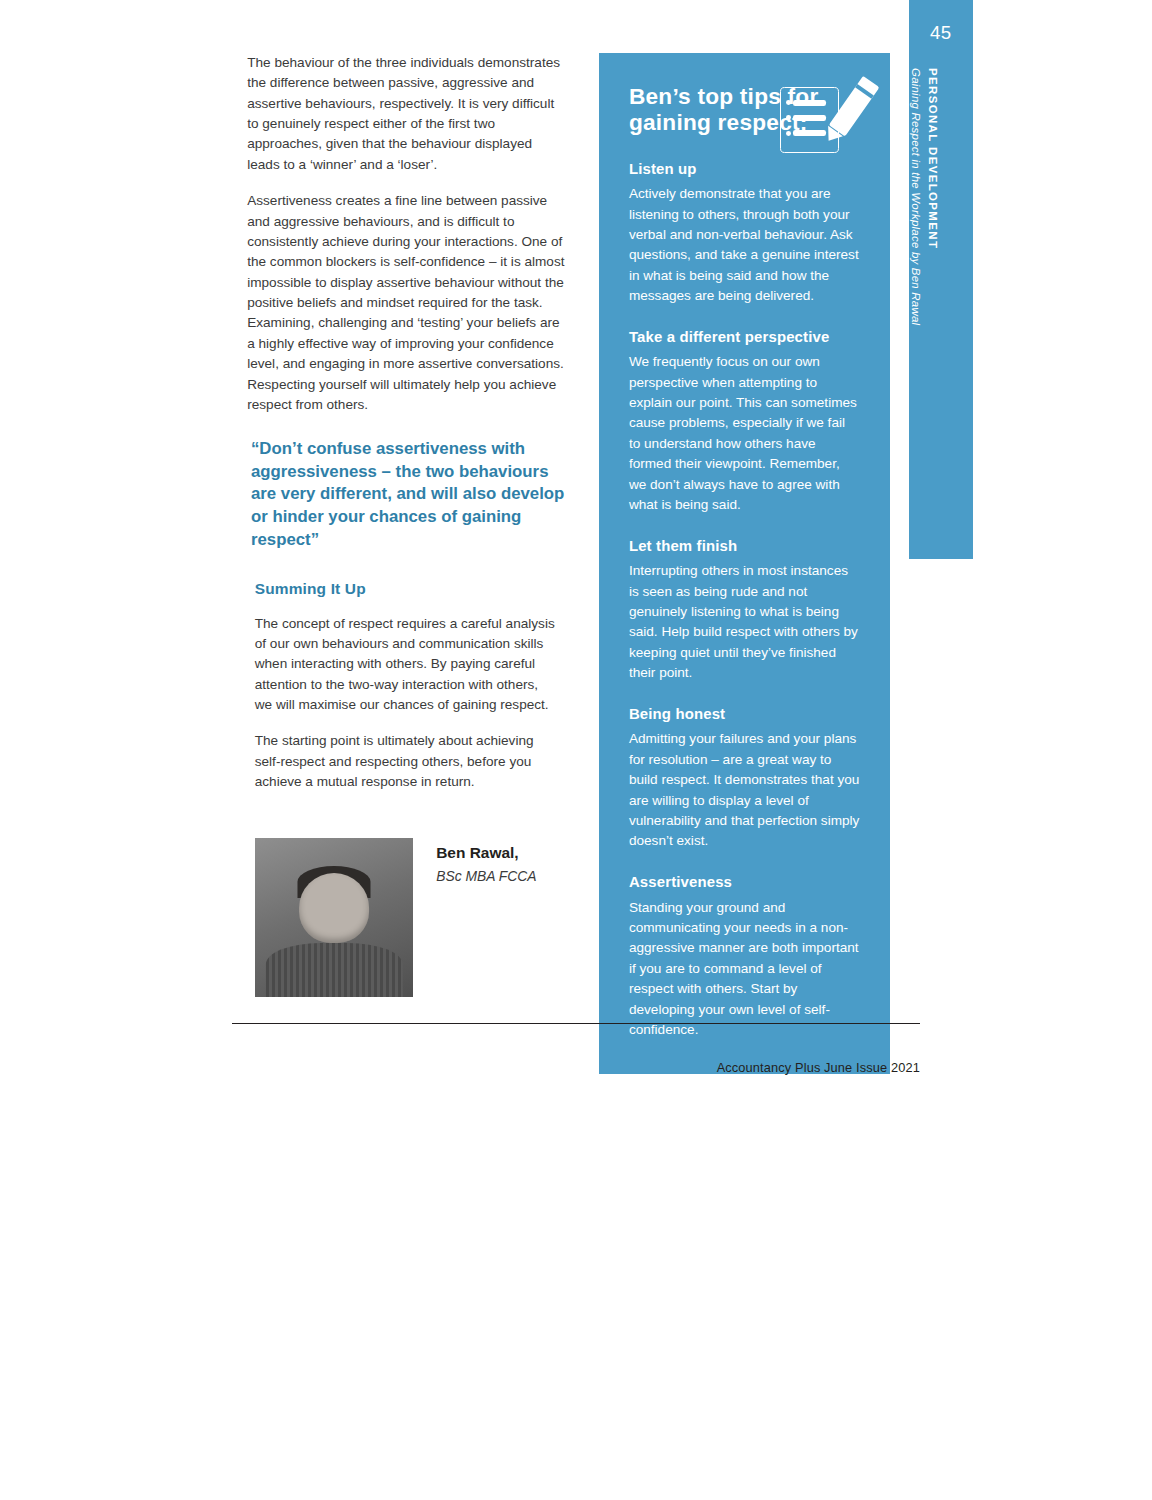45
PERSONAL DEVELOPMENT
Gaining Respect in the Workplace by Ben Rawal
The behaviour of the three individuals demonstrates the difference between passive, aggressive and assertive behaviours, respectively. It is very difficult to genuinely respect either of the first two approaches, given that the behaviour displayed leads to a ‘winner’ and a ‘loser’.
Assertiveness creates a fine line between passive and aggressive behaviours, and is difficult to consistently achieve during your interactions. One of the common blockers is self-confidence – it is almost impossible to display assertive behaviour without the positive beliefs and mindset required for the task. Examining, challenging and ‘testing’ your beliefs are a highly effective way of improving your confidence level, and engaging in more assertive conversations. Respecting yourself will ultimately help you achieve respect from others.
“Don’t confuse assertiveness with aggressiveness – the two behaviours are very different, and will also develop or hinder your chances of gaining respect”
Summing It Up
The concept of respect requires a careful analysis of our own behaviours and communication skills when interacting with others. By paying careful attention to the two-way interaction with others, we will maximise our chances of gaining respect.
The starting point is ultimately about achieving self-respect and respecting others, before you achieve a mutual response in return.
Ben Rawal, BSc MBA FCCA
Ben’s top tips for gaining respect:
Listen up
Actively demonstrate that you are listening to others, through both your verbal and non-verbal behaviour. Ask questions, and take a genuine interest in what is being said and how the messages are being delivered.
Take a different perspective
We frequently focus on our own perspective when attempting to explain our point. This can sometimes cause problems, especially if we fail to understand how others have formed their viewpoint. Remember, we don’t always have to agree with what is being said.
Let them finish
Interrupting others in most instances is seen as being rude and not genuinely listening to what is being said. Help build respect with others by keeping quiet until they’ve finished their point.
Being honest
Admitting your failures and your plans for resolution – are a great way to build respect. It demonstrates that you are willing to display a level of vulnerability and that perfection simply doesn’t exist.
Assertiveness
Standing your ground and communicating your needs in a non-aggressive manner are both important if you are to command a level of respect with others. Start by developing your own level of self-confidence.
Accountancy Plus June Issue 2021